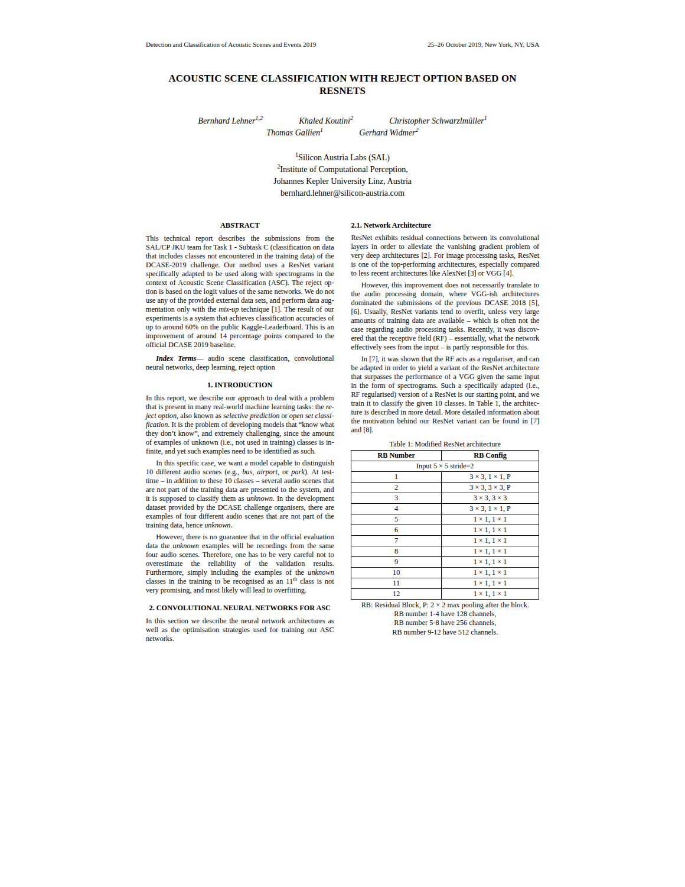Detection and Classification of Acoustic Scenes and Events 2019 25–26 October 2019, New York, NY, USA
ACOUSTIC SCENE CLASSIFICATION WITH REJECT OPTION BASED ON RESNETS
Bernhard Lehner1,2 Khaled Koutini2 Christopher Schwarzlmüller1 Thomas Gallien1 Gerhard Widmer2
1Silicon Austria Labs (SAL)
2Institute of Computational Perception,
Johannes Kepler University Linz, Austria
bernhard.lehner@silicon-austria.com
ABSTRACT
This technical report describes the submissions from the SAL/CP JKU team for Task 1 - Subtask C (classification on data that includes classes not encountered in the training data) of the DCASE-2019 challenge. Our method uses a ResNet variant specifically adapted to be used along with spectrograms in the context of Acoustic Scene Classification (ASC). The reject option is based on the logit values of the same networks. We do not use any of the provided external data sets, and perform data augmentation only with the mix-up technique [1]. The result of our experiments is a system that achieves classification accuracies of up to around 60% on the public Kaggle-Leaderboard. This is an improvement of around 14 percentage points compared to the official DCASE 2019 baseline.
Index Terms— audio scene classification, convolutional neural networks, deep learning, reject option
1. INTRODUCTION
In this report, we describe our approach to deal with a problem that is present in many real-world machine learning tasks: the reject option, also known as selective prediction or open set classification. It is the problem of developing models that “know what they don’t know”, and extremely challenging, since the amount of examples of unknown (i.e., not used in training) classes is infinite, and yet such examples need to be identified as such.
In this specific case, we want a model capable to distinguish 10 different audio scenes (e.g., bus, airport, or park). At test-time – in addition to these 10 classes – several audio scenes that are not part of the training data are presented to the system, and it is supposed to classify them as unknown. In the development dataset provided by the DCASE challenge organisers, there are examples of four different audio scenes that are not part of the training data, hence unknown.
However, there is no guarantee that in the official evaluation data the unknown examples will be recordings from the same four audio scenes. Therefore, one has to be very careful not to overestimate the reliability of the validation results. Furthermore, simply including the examples of the unknown classes in the training to be recognised as an 11th class is not very promising, and most likely will lead to overfitting.
2. CONVOLUTIONAL NEURAL NETWORKS FOR ASC
In this section we describe the neural network architectures as well as the optimisation strategies used for training our ASC networks.
2.1. Network Architecture
ResNet exhibits residual connections between its convolutional layers in order to alleviate the vanishing gradient problem of very deep architectures [2]. For image processing tasks, ResNet is one of the top-performing architectures, especially compared to less recent architectures like AlexNet [3] or VGG [4].
However, this improvement does not necessarily translate to the audio processing domain, where VGG-ish architectures dominated the submissions of the previous DCASE 2018 [5], [6]. Usually, ResNet variants tend to overfit, unless very large amounts of training data are available – which is often not the case regarding audio processing tasks. Recently, it was discovered that the receptive field (RF) – essentially, what the network effectively sees from the input – is partly responsible for this.
In [7], it was shown that the RF acts as a regulariser, and can be adapted in order to yield a variant of the ResNet architecture that surpasses the performance of a VGG given the same input in the form of spectrograms. Such a specifically adapted (i.e., RF regularised) version of a ResNet is our starting point, and we train it to classify the given 10 classes. In Table 1, the architecture is described in more detail. More detailed information about the motivation behind our ResNet variant can be found in [7] and [8].
Table 1: Modified ResNet architecture
| RB Number | RB Config |
| --- | --- |
| Input 5 × 5 stride=2 |
| 1 | 3 × 3, 1 × 1, P |
| 2 | 3 × 3, 3 × 3, P |
| 3 | 3 × 3, 3 × 3 |
| 4 | 3 × 3, 1 × 1, P |
| 5 | 1 × 1, 1 × 1 |
| 6 | 1 × 1, 1 × 1 |
| 7 | 1 × 1, 1 × 1 |
| 8 | 1 × 1, 1 × 1 |
| 9 | 1 × 1, 1 × 1 |
| 10 | 1 × 1, 1 × 1 |
| 11 | 1 × 1, 1 × 1 |
| 12 | 1 × 1, 1 × 1 |
RB: Residual Block, P: 2 × 2 max pooling after the block.
RB number 1-4 have 128 channels,
RB number 5-8 have 256 channels,
RB number 9-12 have 512 channels.